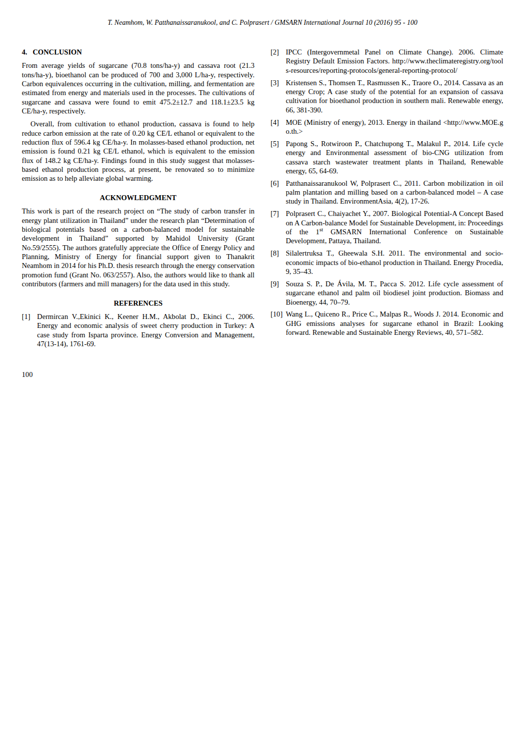T. Neamhom, W. Patthanaissaranukool, and C. Polprasert / GMSARN International Journal 10 (2016) 95 - 100
4. CONCLUSION
From average yields of sugarcane (70.8 tons/ha-y) and cassava root (21.3 tons/ha-y), bioethanol can be produced of 700 and 3,000 L/ha-y, respectively. Carbon equivalences occurring in the cultivation, milling, and fermentation are estimated from energy and materials used in the processes. The cultivations of sugarcane and cassava were found to emit 475.2±12.7 and 118.1±23.5 kg CE/ha-y, respectively.
Overall, from cultivation to ethanol production, cassava is found to help reduce carbon emission at the rate of 0.20 kg CE/L ethanol or equivalent to the reduction flux of 596.4 kg CE/ha-y. In molasses-based ethanol production, net emission is found 0.21 kg CE/L ethanol, which is equivalent to the emission flux of 148.2 kg CE/ha-y. Findings found in this study suggest that molasses-based ethanol production process, at present, be renovated so to minimize emission as to help alleviate global warming.
ACKNOWLEDGMENT
This work is part of the research project on “The study of carbon transfer in energy plant utilization in Thailand” under the research plan “Determination of biological potentials based on a carbon-balanced model for sustainable development in Thailand” supported by Mahidol University (Grant No.59/2555). The authors gratefully appreciate the Office of Energy Policy and Planning, Ministry of Energy for financial support given to Thanakrit Neamhom in 2014 for his Ph.D. thesis research through the energy conservation promotion fund (Grant No. 063/2557). Also, the authors would like to thank all contributors (farmers and mill managers) for the data used in this study.
REFERENCES
[1] Dermircan V.,Ekinici K., Keener H.M., Akbolat D., Ekinci C., 2006. Energy and economic analysis of sweet cherry production in Turkey: A case study from Isparta province. Energy Conversion and Management, 47(13-14), 1761-69.
[2] IPCC (Intergovernmetal Panel on Climate Change). 2006. Climate Registry Default Emission Factors. http://www.theclimateregistry.org/tools-resources/reporting-protocols/general-reporting-protocol/
[3] Kristensen S., Thomsen T., Rasmussen K., Traore O., 2014. Cassava as an energy Crop; A case study of the potential for an expansion of cassava cultivation for bioethanol production in southern mali. Renewable energy, 66, 381-390.
[4] MOE (Ministry of energy), 2013. Energy in thailand <http://www.MOE.go.th.>
[5] Papong S., Rotwiroon P., Chatchupong T., Malakul P., 2014. Life cycle energy and Environmental assessment of bio-CNG utilization from cassava starch wastewater treatment plants in Thailand, Renewable energy, 65, 64-69.
[6] Patthanaissaranukool W, Polprasert C., 2011. Carbon mobilization in oil palm plantation and milling based on a carbon-balanced model – A case study in Thailand. EnvironmentAsia, 4(2), 17-26.
[7] Polprasert C., Chaiyachet Y., 2007. Biological Potential-A Concept Based on A Carbon-balance Model for Sustainable Development, in: Proceedings of the 1st GMSARN International Conference on Sustainable Development, Pattaya, Thailand.
[8] Silalertruksa T., Gheewala S.H. 2011. The environmental and socio-economic impacts of bio-ethanol production in Thailand. Energy Procedia, 9, 35–43.
[9] Souza S. P., De Ávila, M. T., Pacca S. 2012. Life cycle assessment of sugarcane ethanol and palm oil biodiesel joint production. Biomass and Bioenergy, 44, 70–79.
[10] Wang L., Quiceno R., Price C., Malpas R., Woods J. 2014. Economic and GHG emissions analyses for sugarcane ethanol in Brazil: Looking forward. Renewable and Sustainable Energy Reviews, 40, 571–582.
100